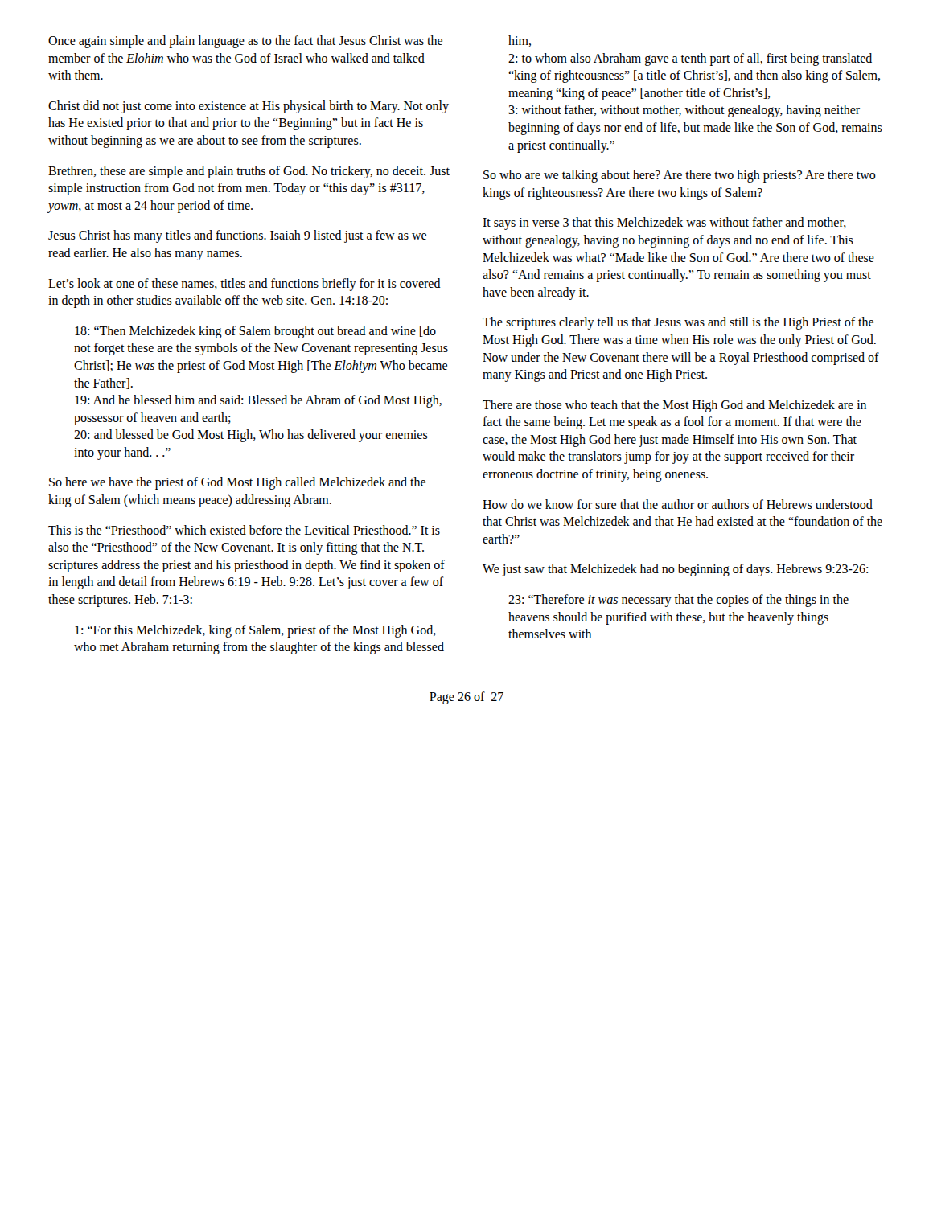Once again simple and plain language as to the fact that Jesus Christ was the member of the Elohim who was the God of Israel who walked and talked with them.
Christ did not just come into existence at His physical birth to Mary. Not only has He existed prior to that and prior to the “Beginning” but in fact He is without beginning as we are about to see from the scriptures.
Brethren, these are simple and plain truths of God. No trickery, no deceit. Just simple instruction from God not from men. Today or “this day” is #3117, yowm, at most a 24 hour period of time.
Jesus Christ has many titles and functions. Isaiah 9 listed just a few as we read earlier. He also has many names.
Let’s look at one of these names, titles and functions briefly for it is covered in depth in other studies available off the web site. Gen. 14:18-20:
18: “Then Melchizedek king of Salem brought out bread and wine [do not forget these are the symbols of the New Covenant representing Jesus Christ]; He was the priest of God Most High [The Elohiym Who became the Father].
19: And he blessed him and said: Blessed be Abram of God Most High, possessor of heaven and earth;
20: and blessed be God Most High, Who has delivered your enemies into your hand. . .”
So here we have the priest of God Most High called Melchizedek and the king of Salem (which means peace) addressing Abram.
This is the “Priesthood” which existed before the Levitical Priesthood.” It is also the “Priesthood” of the New Covenant. It is only fitting that the N.T. scriptures address the priest and his priesthood in depth. We find it spoken of in length and detail from Hebrews 6:19 - Heb. 9:28. Let’s just cover a few of these scriptures. Heb. 7:1-3:
1: “For this Melchizedek, king of Salem, priest of the Most High God, who met Abraham returning from the slaughter of the kings and blessed him,
2: to whom also Abraham gave a tenth part of all, first being translated “king of righteousness” [a title of Christ’s], and then also king of Salem, meaning “king of peace” [another title of Christ’s],
3: without father, without mother, without genealogy, having neither beginning of days nor end of life, but made like the Son of God, remains a priest continually.”
So who are we talking about here? Are there two high priests? Are there two kings of righteousness? Are there two kings of Salem?
It says in verse 3 that this Melchizedek was without father and mother, without genealogy, having no beginning of days and no end of life. This Melchizedek was what? “Made like the Son of God.” Are there two of these also? “And remains a priest continually.” To remain as something you must have been already it.
The scriptures clearly tell us that Jesus was and still is the High Priest of the Most High God. There was a time when His role was the only Priest of God. Now under the New Covenant there will be a Royal Priesthood comprised of many Kings and Priest and one High Priest.
There are those who teach that the Most High God and Melchizedek are in fact the same being. Let me speak as a fool for a moment. If that were the case, the Most High God here just made Himself into His own Son. That would make the translators jump for joy at the support received for their erroneous doctrine of trinity, being oneness.
How do we know for sure that the author or authors of Hebrews understood that Christ was Melchizedek and that He had existed at the “foundation of the earth?”
We just saw that Melchizedek had no beginning of days. Hebrews 9:23-26:
23: “Therefore it was necessary that the copies of the things in the heavens should be purified with these, but the heavenly things themselves with
Page 26 of 27